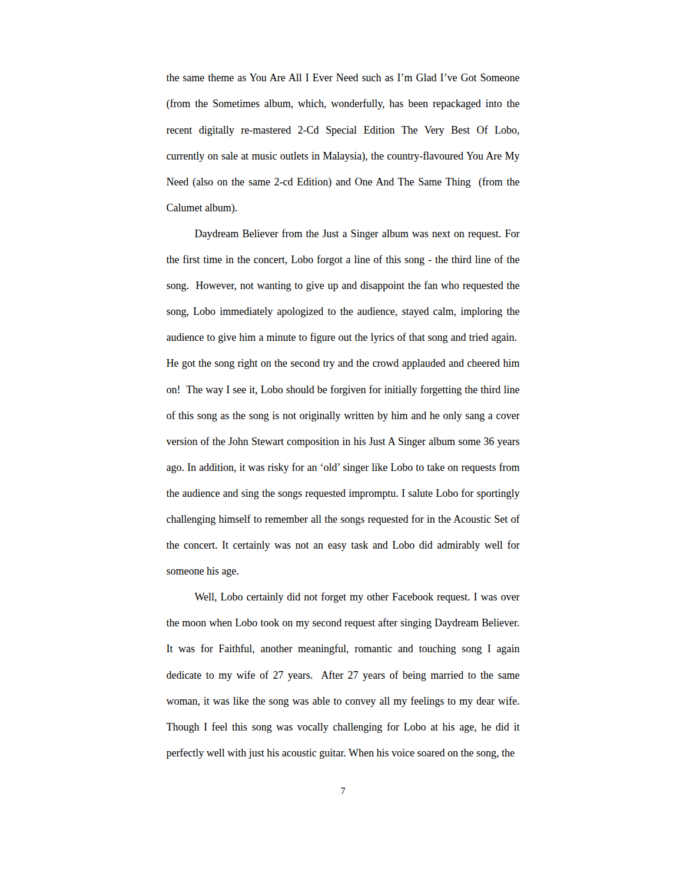the same theme as You Are All I Ever Need such as I’m Glad I’ve Got Someone (from the Sometimes album, which, wonderfully, has been repackaged into the recent digitally re-mastered 2-Cd Special Edition The Very Best Of Lobo, currently on sale at music outlets in Malaysia), the country-flavoured You Are My Need (also on the same 2-cd Edition) and One And The Same Thing (from the Calumet album).
Daydream Believer from the Just a Singer album was next on request. For the first time in the concert, Lobo forgot a line of this song - the third line of the song. However, not wanting to give up and disappoint the fan who requested the song, Lobo immediately apologized to the audience, stayed calm, imploring the audience to give him a minute to figure out the lyrics of that song and tried again. He got the song right on the second try and the crowd applauded and cheered him on! The way I see it, Lobo should be forgiven for initially forgetting the third line of this song as the song is not originally written by him and he only sang a cover version of the John Stewart composition in his Just A Singer album some 36 years ago. In addition, it was risky for an ‘old’ singer like Lobo to take on requests from the audience and sing the songs requested impromptu. I salute Lobo for sportingly challenging himself to remember all the songs requested for in the Acoustic Set of the concert. It certainly was not an easy task and Lobo did admirably well for someone his age.
Well, Lobo certainly did not forget my other Facebook request. I was over the moon when Lobo took on my second request after singing Daydream Believer. It was for Faithful, another meaningful, romantic and touching song I again dedicate to my wife of 27 years. After 27 years of being married to the same woman, it was like the song was able to convey all my feelings to my dear wife. Though I feel this song was vocally challenging for Lobo at his age, he did it perfectly well with just his acoustic guitar. When his voice soared on the song, the
7